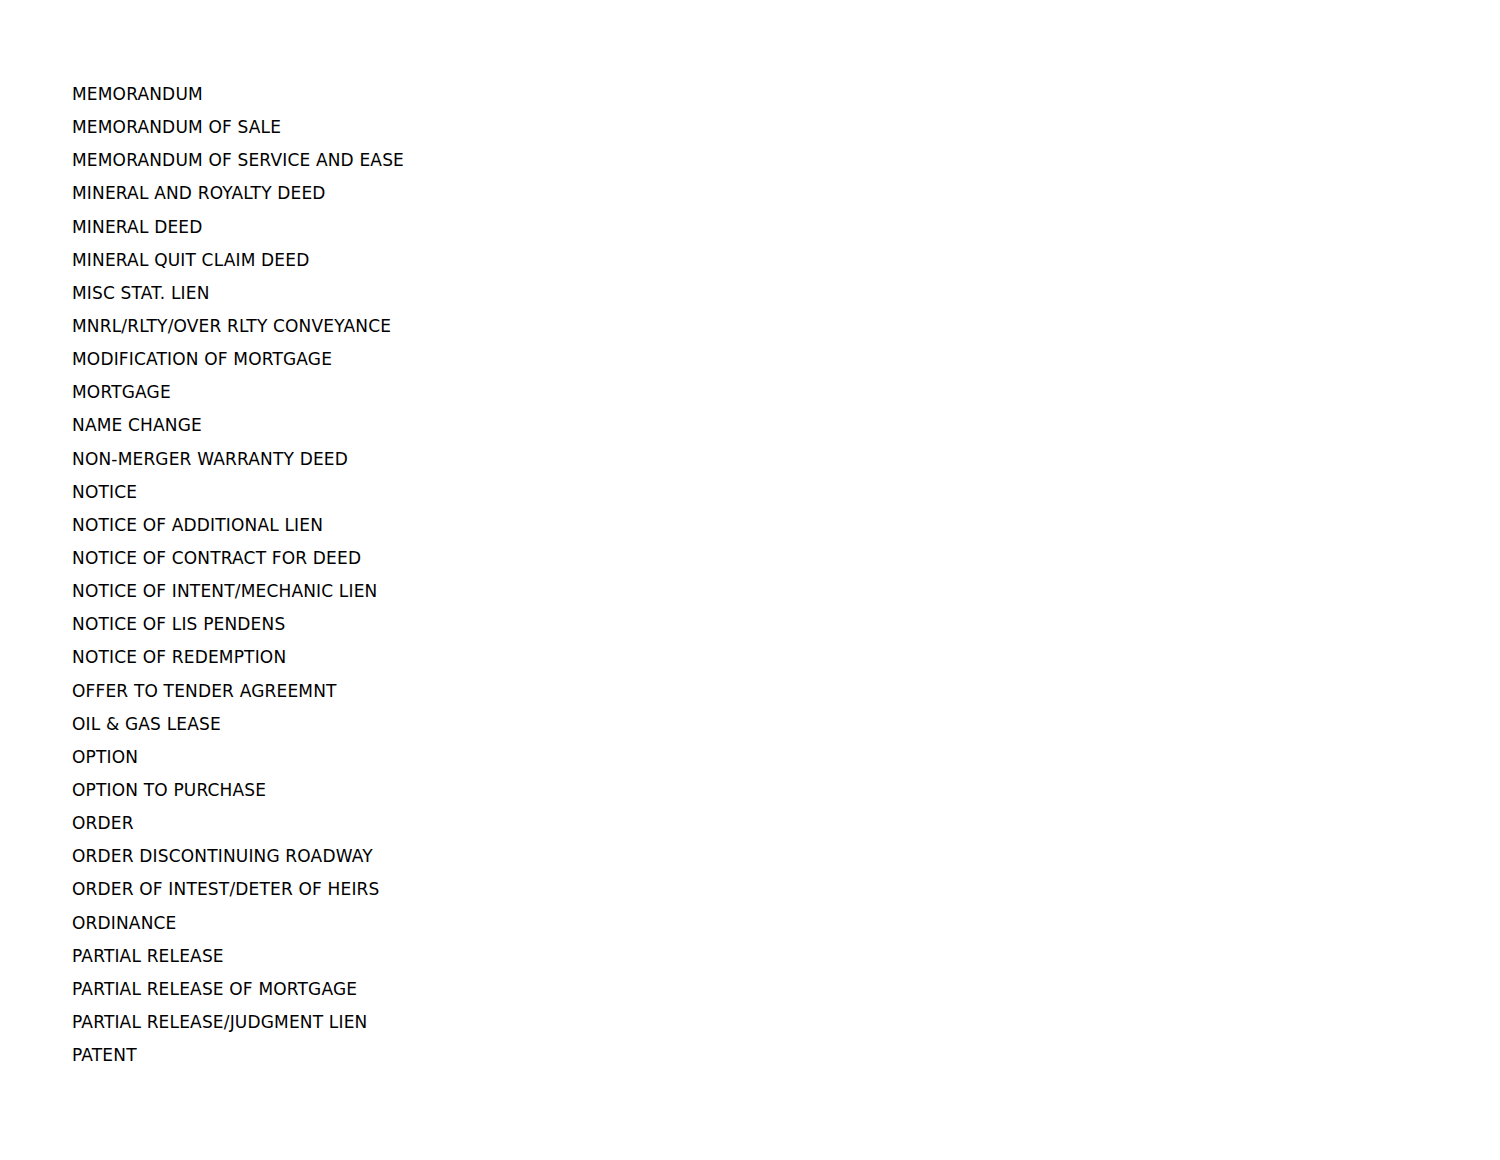MEMORANDUM
MEMORANDUM OF SALE
MEMORANDUM OF SERVICE AND EASE
MINERAL AND ROYALTY DEED
MINERAL DEED
MINERAL QUIT CLAIM DEED
MISC STAT. LIEN
MNRL/RLTY/OVER RLTY CONVEYANCE
MODIFICATION OF MORTGAGE
MORTGAGE
NAME CHANGE
NON-MERGER WARRANTY DEED
NOTICE
NOTICE OF ADDITIONAL LIEN
NOTICE OF CONTRACT FOR DEED
NOTICE OF INTENT/MECHANIC LIEN
NOTICE OF LIS PENDENS
NOTICE OF REDEMPTION
OFFER TO TENDER AGREEMNT
OIL & GAS LEASE
OPTION
OPTION TO PURCHASE
ORDER
ORDER DISCONTINUING ROADWAY
ORDER OF INTEST/DETER OF HEIRS
ORDINANCE
PARTIAL RELEASE
PARTIAL RELEASE OF MORTGAGE
PARTIAL RELEASE/JUDGMENT LIEN
PATENT